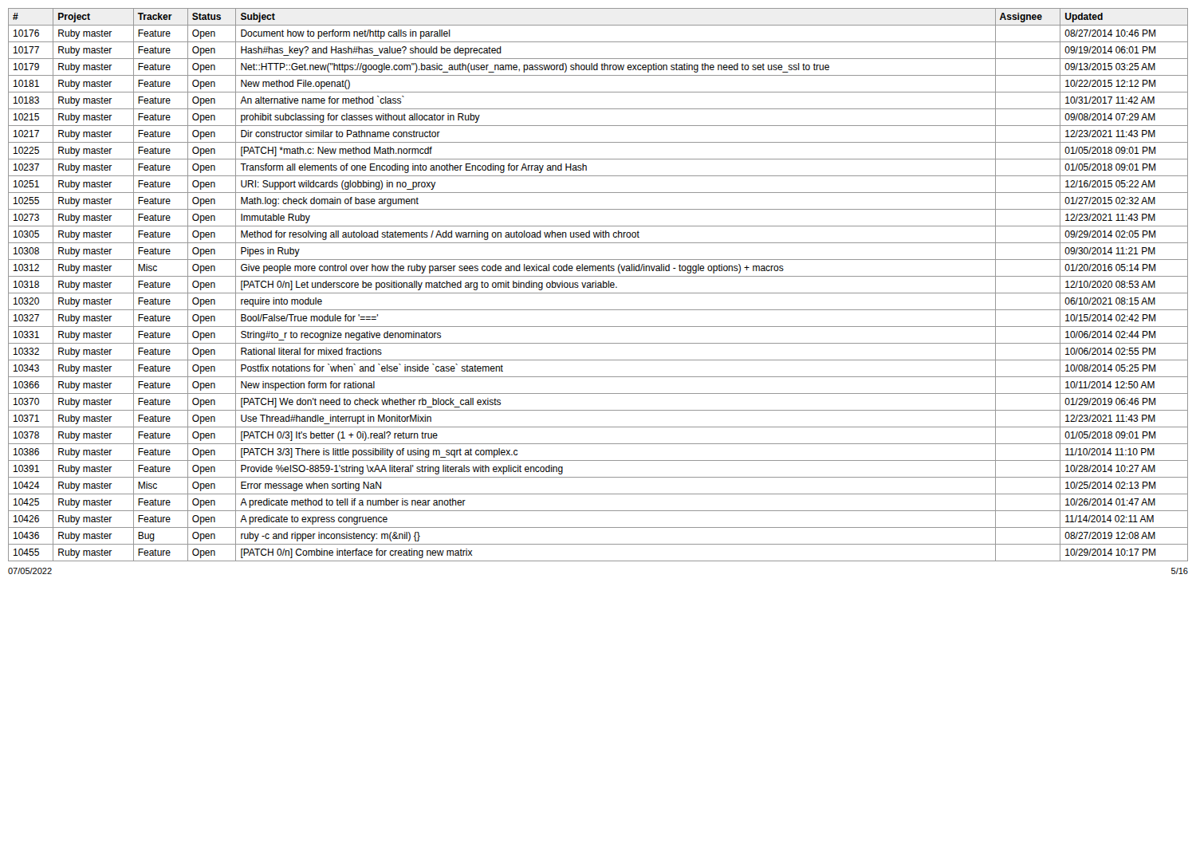| # | Project | Tracker | Status | Subject | Assignee | Updated |
| --- | --- | --- | --- | --- | --- | --- |
| 10176 | Ruby master | Feature | Open | Document how to perform net/http calls in parallel | | 08/27/2014 10:46 PM |
| 10177 | Ruby master | Feature | Open | Hash#has_key? and Hash#has_value? should be deprecated | | 09/19/2014 06:01 PM |
| 10179 | Ruby master | Feature | Open | Net::HTTP::Get.new("https://google.com").basic_auth(user_name, password) should throw exception stating the need to set use_ssl to true | | 09/13/2015 03:25 AM |
| 10181 | Ruby master | Feature | Open | New method File.openat() | | 10/22/2015 12:12 PM |
| 10183 | Ruby master | Feature | Open | An alternative name for method `class` | | 10/31/2017 11:42 AM |
| 10215 | Ruby master | Feature | Open | prohibit subclassing for classes without allocator in Ruby | | 09/08/2014 07:29 AM |
| 10217 | Ruby master | Feature | Open | Dir constructor similar to Pathname constructor | | 12/23/2021 11:43 PM |
| 10225 | Ruby master | Feature | Open | [PATCH] *math.c: New method Math.normcdf | | 01/05/2018 09:01 PM |
| 10237 | Ruby master | Feature | Open | Transform all elements of one Encoding into another Encoding for Array and Hash | | 01/05/2018 09:01 PM |
| 10251 | Ruby master | Feature | Open | URI: Support wildcards (globbing) in no_proxy | | 12/16/2015 05:22 AM |
| 10255 | Ruby master | Feature | Open | Math.log: check domain of base argument | | 01/27/2015 02:32 AM |
| 10273 | Ruby master | Feature | Open | Immutable Ruby | | 12/23/2021 11:43 PM |
| 10305 | Ruby master | Feature | Open | Method for resolving all autoload statements / Add warning on autoload when used with chroot | | 09/29/2014 02:05 PM |
| 10308 | Ruby master | Feature | Open | Pipes in Ruby | | 09/30/2014 11:21 PM |
| 10312 | Ruby master | Misc | Open | Give people more control over how the ruby parser sees code and lexical code elements (valid/invalid - toggle options) + macros | | 01/20/2016 05:14 PM |
| 10318 | Ruby master | Feature | Open | [PATCH 0/n] Let underscore be positionally matched arg to omit binding obvious variable. | | 12/10/2020 08:53 AM |
| 10320 | Ruby master | Feature | Open | require into module | | 06/10/2021 08:15 AM |
| 10327 | Ruby master | Feature | Open | Bool/False/True module for '===' | | 10/15/2014 02:42 PM |
| 10331 | Ruby master | Feature | Open | String#to_r to recognize negative denominators | | 10/06/2014 02:44 PM |
| 10332 | Ruby master | Feature | Open | Rational literal for mixed fractions | | 10/06/2014 02:55 PM |
| 10343 | Ruby master | Feature | Open | Postfix notations for `when` and `else` inside `case` statement | | 10/08/2014 05:25 PM |
| 10366 | Ruby master | Feature | Open | New inspection form for rational | | 10/11/2014 12:50 AM |
| 10370 | Ruby master | Feature | Open | [PATCH] We don't need to check whether rb_block_call exists | | 01/29/2019 06:46 PM |
| 10371 | Ruby master | Feature | Open | Use Thread#handle_interrupt in MonitorMixin | | 12/23/2021 11:43 PM |
| 10378 | Ruby master | Feature | Open | [PATCH 0/3] It's better (1 + 0i).real? return true | | 01/05/2018 09:01 PM |
| 10386 | Ruby master | Feature | Open | [PATCH 3/3] There is little possibility of using m_sqrt at complex.c | | 11/10/2014 11:10 PM |
| 10391 | Ruby master | Feature | Open | Provide %eISO-8859-1'string \xAA literal' string literals with explicit encoding | | 10/28/2014 10:27 AM |
| 10424 | Ruby master | Misc | Open | Error message when sorting NaN | | 10/25/2014 02:13 PM |
| 10425 | Ruby master | Feature | Open | A predicate method to tell if a number is near another | | 10/26/2014 01:47 AM |
| 10426 | Ruby master | Feature | Open | A predicate to express congruence | | 11/14/2014 02:11 AM |
| 10436 | Ruby master | Bug | Open | ruby -c and ripper inconsistency: m(&nil) {} | | 08/27/2019 12:08 AM |
| 10455 | Ruby master | Feature | Open | [PATCH 0/n] Combine interface for creating new matrix | | 10/29/2014 10:17 PM |
07/05/2022 5/16